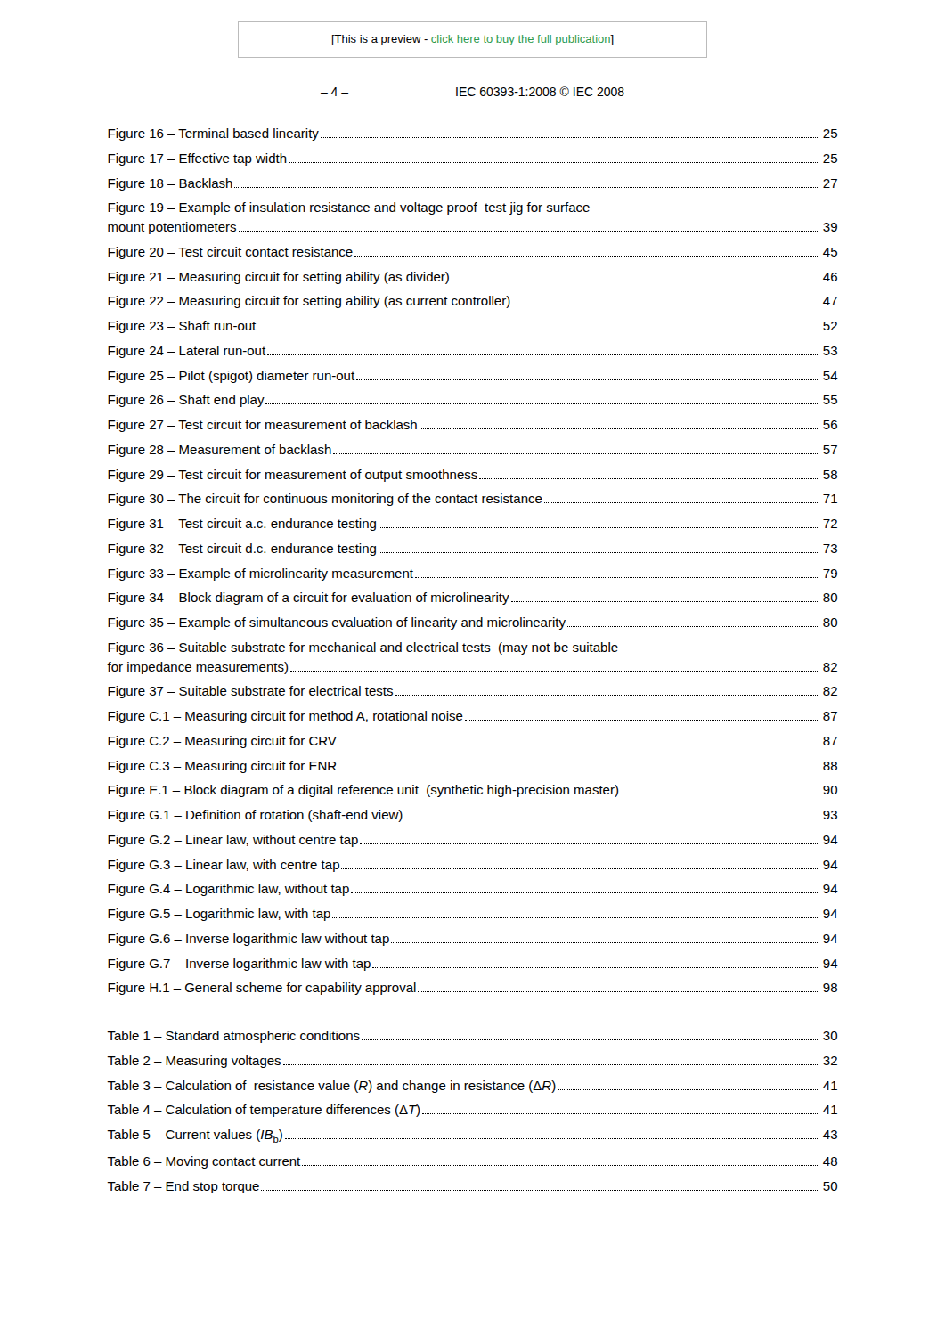[This is a preview - click here to buy the full publication]
– 4 – IEC 60393-1:2008 © IEC 2008
Figure 16 – Terminal based linearity 25
Figure 17 – Effective tap width 25
Figure 18 – Backlash 27
Figure 19 – Example of insulation resistance and voltage proof test jig for surface mount potentiometers 39
Figure 20 – Test circuit contact resistance 45
Figure 21 – Measuring circuit for setting ability (as divider) 46
Figure 22 – Measuring circuit for setting ability (as current controller) 47
Figure 23 – Shaft run-out 52
Figure 24 – Lateral run-out 53
Figure 25 – Pilot (spigot) diameter run-out 54
Figure 26 – Shaft end play 55
Figure 27 – Test circuit for measurement of backlash 56
Figure 28 – Measurement of backlash 57
Figure 29 – Test circuit for measurement of output smoothness 58
Figure 30 – The circuit for continuous monitoring of the contact resistance 71
Figure 31 – Test circuit a.c. endurance testing 72
Figure 32 – Test circuit d.c. endurance testing 73
Figure 33 – Example of microlinearity measurement 79
Figure 34 – Block diagram of a circuit for evaluation of microlinearity 80
Figure 35 – Example of simultaneous evaluation of linearity and microlinearity 80
Figure 36 – Suitable substrate for mechanical and electrical tests (may not be suitable for impedance measurements) 82
Figure 37 – Suitable substrate for electrical tests 82
Figure C.1 – Measuring circuit for method A, rotational noise 87
Figure C.2 – Measuring circuit for CRV 87
Figure C.3 – Measuring circuit for ENR 88
Figure E.1 – Block diagram of a digital reference unit (synthetic high-precision master) 90
Figure G.1 – Definition of rotation (shaft-end view) 93
Figure G.2 – Linear law, without centre tap 94
Figure G.3 – Linear law, with centre tap 94
Figure G.4 – Logarithmic law, without tap 94
Figure G.5 – Logarithmic law, with tap 94
Figure G.6 – Inverse logarithmic law without tap 94
Figure G.7 – Inverse logarithmic law with tap 94
Figure H.1 – General scheme for capability approval 98
Table 1 – Standard atmospheric conditions 30
Table 2 – Measuring voltages 32
Table 3 – Calculation of resistance value (R) and change in resistance (ΔR) 41
Table 4 – Calculation of temperature differences (ΔT) 41
Table 5 – Current values (IBb) 43
Table 6 – Moving contact current 48
Table 7 – End stop torque 50